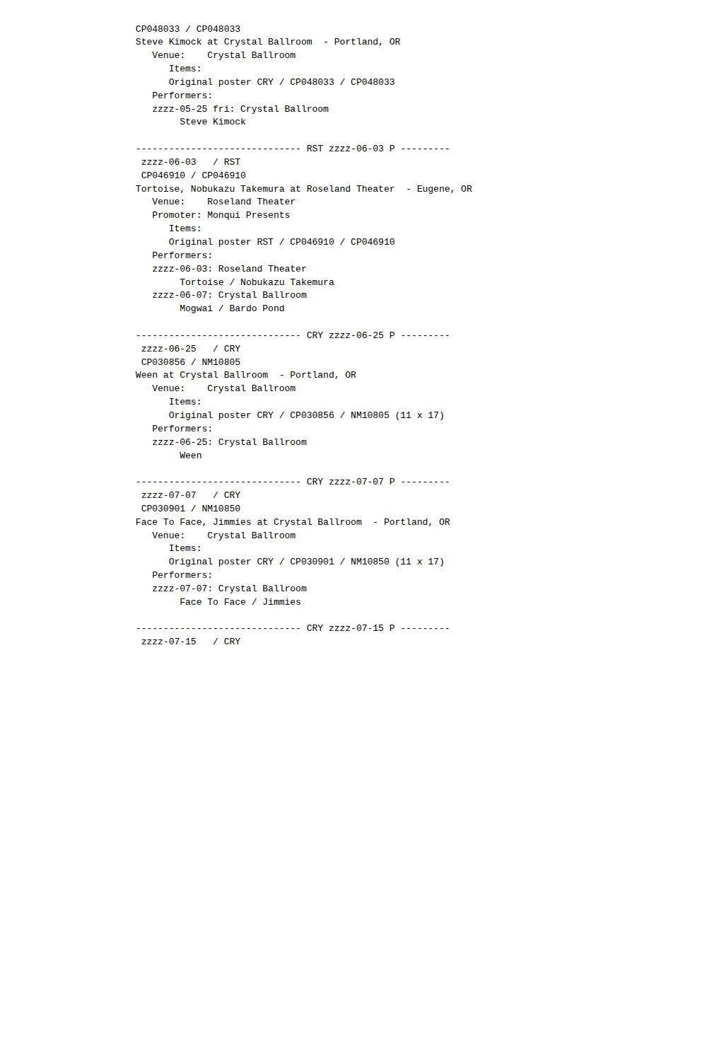CP048033 / CP048033
Steve Kimock at Crystal Ballroom  - Portland, OR
   Venue:    Crystal Ballroom
      Items:
      Original poster CRY / CP048033 / CP048033
   Performers:
   zzzz-05-25 fri: Crystal Ballroom
        Steve Kimock

------------------------------ RST zzzz-06-03 P ---------
 zzzz-06-03   / RST
 CP046910 / CP046910
Tortoise, Nobukazu Takemura at Roseland Theater  - Eugene, OR
   Venue:    Roseland Theater
   Promoter: Monqui Presents
      Items:
      Original poster RST / CP046910 / CP046910
   Performers:
   zzzz-06-03: Roseland Theater
        Tortoise / Nobukazu Takemura
   zzzz-06-07: Crystal Ballroom
        Mogwai / Bardo Pond

------------------------------ CRY zzzz-06-25 P ---------
 zzzz-06-25   / CRY
 CP030856 / NM10805
Ween at Crystal Ballroom  - Portland, OR
   Venue:    Crystal Ballroom
      Items:
      Original poster CRY / CP030856 / NM10805 (11 x 17)
   Performers:
   zzzz-06-25: Crystal Ballroom
        Ween

------------------------------ CRY zzzz-07-07 P ---------
 zzzz-07-07   / CRY
 CP030901 / NM10850
Face To Face, Jimmies at Crystal Ballroom  - Portland, OR
   Venue:    Crystal Ballroom
      Items:
      Original poster CRY / CP030901 / NM10850 (11 x 17)
   Performers:
   zzzz-07-07: Crystal Ballroom
        Face To Face / Jimmies

------------------------------ CRY zzzz-07-15 P ---------
 zzzz-07-15   / CRY